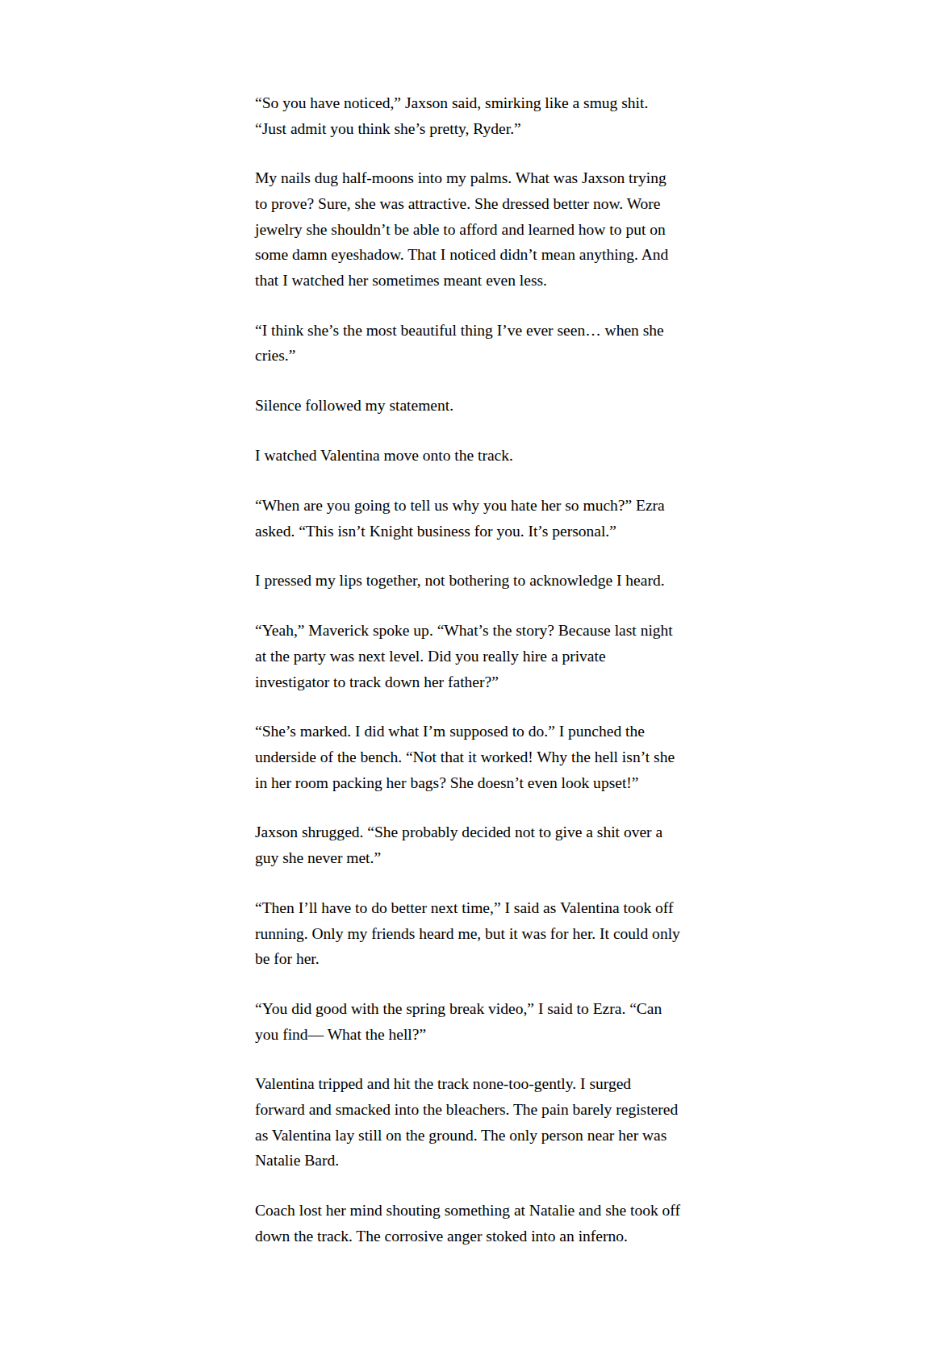“So you have noticed,” Jaxson said, smirking like a smug shit. “Just admit you think she’s pretty, Ryder.”
My nails dug half-moons into my palms. What was Jaxson trying to prove? Sure, she was attractive. She dressed better now. Wore jewelry she shouldn’t be able to afford and learned how to put on some damn eyeshadow. That I noticed didn’t mean anything. And that I watched her sometimes meant even less.
“I think she’s the most beautiful thing I’ve ever seen… when she cries.”
Silence followed my statement.
I watched Valentina move onto the track.
“When are you going to tell us why you hate her so much?” Ezra asked. “This isn’t Knight business for you. It’s personal.”
I pressed my lips together, not bothering to acknowledge I heard.
“Yeah,” Maverick spoke up. “What’s the story? Because last night at the party was next level. Did you really hire a private investigator to track down her father?”
“She’s marked. I did what I’m supposed to do.” I punched the underside of the bench. “Not that it worked! Why the hell isn’t she in her room packing her bags? She doesn’t even look upset!”
Jaxson shrugged. “She probably decided not to give a shit over a guy she never met.”
“Then I’ll have to do better next time,” I said as Valentina took off running. Only my friends heard me, but it was for her. It could only be for her.
“You did good with the spring break video,” I said to Ezra. “Can you find— What the hell?”
Valentina tripped and hit the track none-too-gently. I surged forward and smacked into the bleachers. The pain barely registered as Valentina lay still on the ground. The only person near her was Natalie Bard.
Coach lost her mind shouting something at Natalie and she took off down the track. The corrosive anger stoked into an inferno.